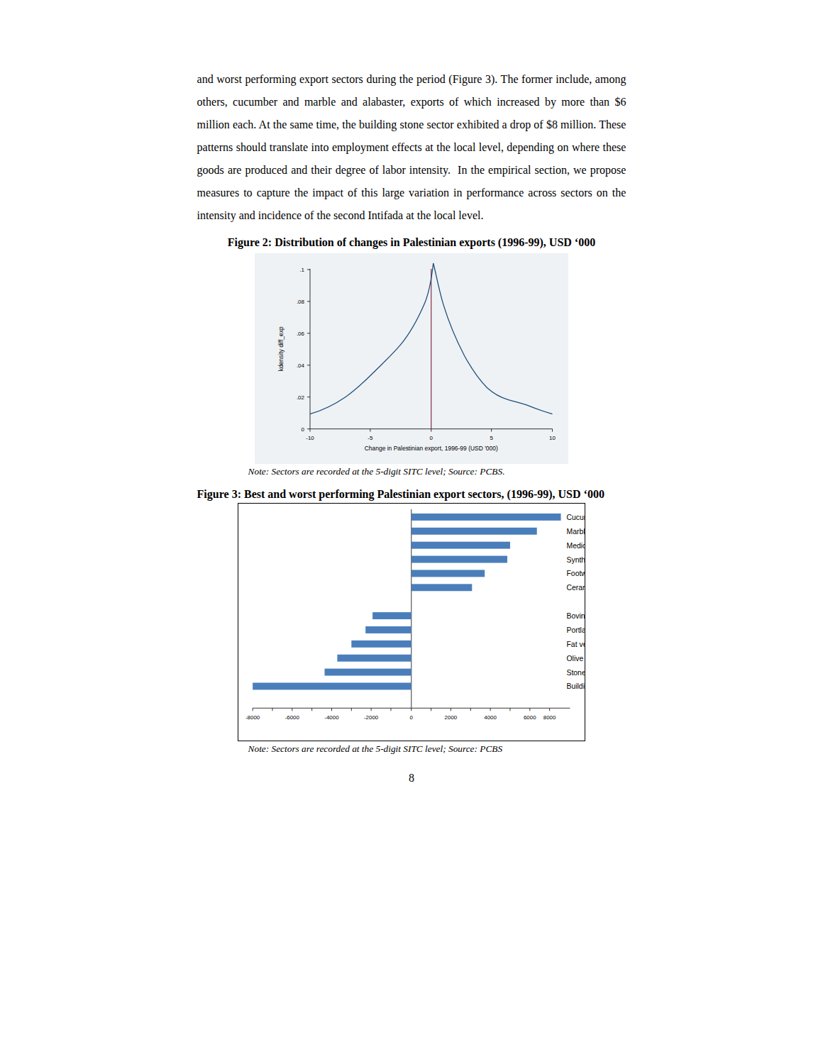and worst performing export sectors during the period (Figure 3). The former include, among others, cucumber and marble and alabaster, exports of which increased by more than $6 million each. At the same time, the building stone sector exhibited a drop of $8 million. These patterns should translate into employment effects at the local level, depending on where these goods are produced and their degree of labor intensity. In the empirical section, we propose measures to capture the impact of this large variation in performance across sectors on the intensity and incidence of the second Intifada at the local level.
Figure 2: Distribution of changes in Palestinian exports (1996-99), USD ‘000
0 .02 .04 .06 .08 .1 -10 -5 0 5 10 kdensity diff_exp Change in Palestinian export, 1996-99 (USD '000)
Note: Sectors are recorded at the 5-digit SITC level; Source: PCBS.
Figure 3: Best and worst performing Palestinian export sectors, (1996-99), USD ‘000
-8000 -6000 -4000 -2000 0 2000 4000 6000 8000 Cucumber Marble & alabaster Medicaments Synthetic fabrics Footwear Ceramic basins Bovine Meat Portland cement Fat vegetable Olive oil Stones for aggr. Building stone
Note: Sectors are recorded at the 5-digit SITC level; Source: PCBS
8